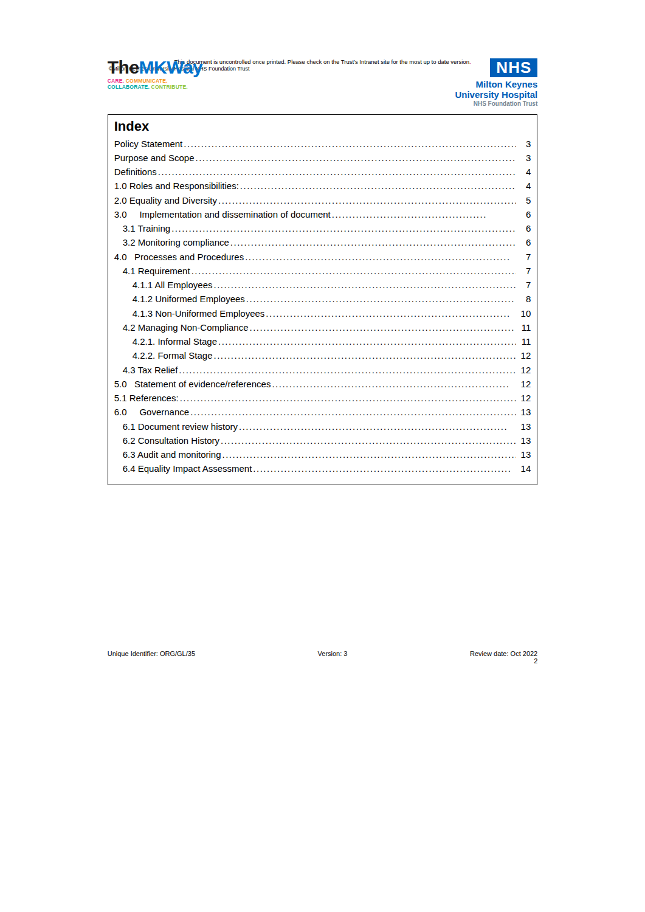The MK Way
CARE. COMMUNICATE.
COLLABORATE. CONTRIBUTE.
NHS
Milton Keynes
University Hospital
NHS Foundation Trust
This document is uncontrolled once printed. Please check on the Trust's Intranet site for the most up to date version.
©Milton Keynes University Hospital NHS Foundation Trust
Index
Policy Statement ........................................................................................................... 3
Purpose and Scope ....................................................................................................... 3
Definitions ..................................................................................................................... 4
1.0 Roles and Responsibilities: ....................................................................................... 4
2.0 Equality and Diversity ............................................................................................... 5
3.0 Implementation and dissemination of document ............................................. 6
3.1 Training ................................................................................................................. 6
3.2 Monitoring compliance ......................................................................................... 6
4.0 Processes and Procedures ............................................................................. 7
4.1 Requirement ....................................................................................................... 7
4.1.1 All Employees ............................................................................................. 7
4.1.2 Uniformed Employees .............................................................................. 8
4.1.3 Non-Uniformed Employees ....................................................................... 10
4.2 Managing Non-Compliance ............................................................................. 11
4.2.1. Informal Stage ......................................................................................... 11
4.2.2. Formal Stage ........................................................................................... 12
4.3 Tax Relief ............................................................................................................. 12
5.0 Statement of evidence/references ..................................................................... 12
5.1 References: ......................................................................................................... 12
6.0 Governance ................................................................................................. 13
6.1 Document review history .............................................................................. 13
6.2 Consultation History ....................................................................................... 13
6.3 Audit and monitoring ....................................................................................... 13
6.4 Equality Impact Assessment ........................................................................... 14
Unique Identifier: ORG/GL/35 Version: 3 Review date: Oct 2022
2